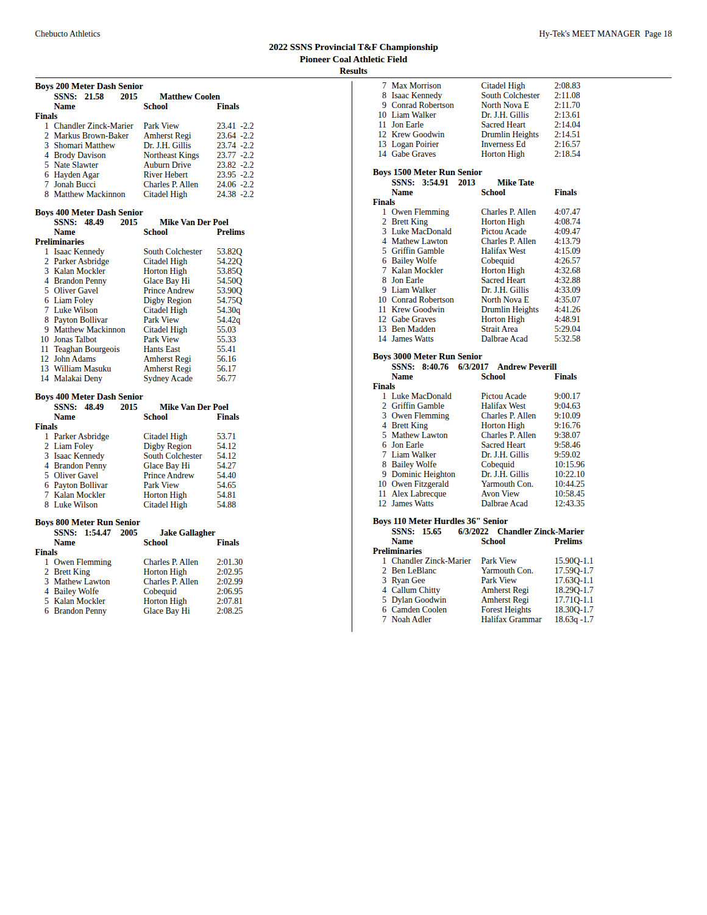Chebucto Athletics
Hy-Tek's MEET MANAGER Page 18
2022 SSNS Provincial T&F Championship
Pioneer Coal Athletic Field
Results
Boys 200 Meter Dash Senior
| | SSNS: | 21.58 | 2015 | Matthew Coolen |
| | Name | School | Finals |
| --- | --- | --- | --- |
| Finals |
| 1 | Chandler Zinck-Marier | Park View | 23.41 -2.2 |
| 2 | Markus Brown-Baker | Amherst Regi | 23.64 -2.2 |
| 3 | Shomari Matthew | Dr. J.H. Gillis | 23.74 -2.2 |
| 4 | Brody Davison | Northeast Kings | 23.77 -2.2 |
| 5 | Nate Slawter | Auburn Drive | 23.82 -2.2 |
| 6 | Hayden Agar | River Hebert | 23.95 -2.2 |
| 7 | Jonah Bucci | Charles P. Allen | 24.06 -2.2 |
| 8 | Matthew Mackinnon | Citadel High | 24.38 -2.2 |
Boys 400 Meter Dash Senior
| | SSNS: | 48.49 | 2015 | Mike Van Der Poel |
| | Name | School | Prelims |
| --- | --- | --- | --- |
| Preliminaries |
| 1 | Isaac Kennedy | South Colchester | 53.82Q |
| 2 | Parker Asbridge | Citadel High | 54.22Q |
| 3 | Kalan Mockler | Horton High | 53.85Q |
| 4 | Brandon Penny | Glace Bay Hi | 54.50Q |
| 5 | Oliver Gavel | Prince Andrew | 53.90Q |
| 6 | Liam Foley | Digby Region | 54.75Q |
| 7 | Luke Wilson | Citadel High | 54.30q |
| 8 | Payton Bollivar | Park View | 54.42q |
| 9 | Matthew Mackinnon | Citadel High | 55.03 |
| 10 | Jonas Talbot | Park View | 55.33 |
| 11 | Teaghan Bourgeois | Hants East | 55.41 |
| 12 | John Adams | Amherst Regi | 56.16 |
| 13 | William Masuku | Amherst Regi | 56.17 |
| 14 | Malakai Deny | Sydney Acade | 56.77 |
Boys 400 Meter Dash Senior
| | SSNS: | 48.49 | 2015 | Mike Van Der Poel |
| | Name | School | Finals |
| --- | --- | --- | --- |
| Finals |
| 1 | Parker Asbridge | Citadel High | 53.71 |
| 2 | Liam Foley | Digby Region | 54.12 |
| 3 | Isaac Kennedy | South Colchester | 54.12 |
| 4 | Brandon Penny | Glace Bay Hi | 54.27 |
| 5 | Oliver Gavel | Prince Andrew | 54.40 |
| 6 | Payton Bollivar | Park View | 54.65 |
| 7 | Kalan Mockler | Horton High | 54.81 |
| 8 | Luke Wilson | Citadel High | 54.88 |
Boys 800 Meter Run Senior
| | SSNS: | 1:54.47 | 2005 | Jake Gallagher |
| | Name | School | Finals |
| --- | --- | --- | --- |
| Finals |
| 1 | Owen Flemming | Charles P. Allen | 2:01.30 |
| 2 | Brett King | Horton High | 2:02.95 |
| 3 | Mathew Lawton | Charles P. Allen | 2:02.99 |
| 4 | Bailey Wolfe | Cobequid | 2:06.95 |
| 5 | Kalan Mockler | Horton High | 2:07.81 |
| 6 | Brandon Penny | Glace Bay Hi | 2:08.25 |
| 7 | Max Morrison | Citadel High | 2:08.83 |
| 8 | Isaac Kennedy | South Colchester | 2:11.08 |
| 9 | Conrad Robertson | North Nova E | 2:11.70 |
| 10 | Liam Walker | Dr. J.H. Gillis | 2:13.61 |
| 11 | Jon Earle | Sacred Heart | 2:14.04 |
| 12 | Krew Goodwin | Drumlin Heights | 2:14.51 |
| 13 | Logan Poirier | Inverness Ed | 2:16.57 |
| 14 | Gabe Graves | Horton High | 2:18.54 |
Boys 1500 Meter Run Senior
| | SSNS: | 3:54.91 | 2013 | Mike Tate |
| | Name | School | Finals |
| --- | --- | --- | --- |
| Finals |
| 1 | Owen Flemming | Charles P. Allen | 4:07.47 |
| 2 | Brett King | Horton High | 4:08.74 |
| 3 | Luke MacDonald | Pictou Acade | 4:09.47 |
| 4 | Mathew Lawton | Charles P. Allen | 4:13.79 |
| 5 | Griffin Gamble | Halifax West | 4:15.09 |
| 6 | Bailey Wolfe | Cobequid | 4:26.57 |
| 7 | Kalan Mockler | Horton High | 4:32.68 |
| 8 | Jon Earle | Sacred Heart | 4:32.88 |
| 9 | Liam Walker | Dr. J.H. Gillis | 4:33.09 |
| 10 | Conrad Robertson | North Nova E | 4:35.07 |
| 11 | Krew Goodwin | Drumlin Heights | 4:41.26 |
| 12 | Gabe Graves | Horton High | 4:48.91 |
| 13 | Ben Madden | Strait Area | 5:29.04 |
| 14 | James Watts | Dalbrae Acad | 5:32.58 |
Boys 3000 Meter Run Senior
| | SSNS: | 8:40.76 | 6/3/2017 | Andrew Peverill |
| | Name | School | Finals |
| --- | --- | --- | --- |
| Finals |
| 1 | Luke MacDonald | Pictou Acade | 9:00.17 |
| 2 | Griffin Gamble | Halifax West | 9:04.63 |
| 3 | Owen Flemming | Charles P. Allen | 9:10.09 |
| 4 | Brett King | Horton High | 9:16.76 |
| 5 | Mathew Lawton | Charles P. Allen | 9:38.07 |
| 6 | Jon Earle | Sacred Heart | 9:58.46 |
| 7 | Liam Walker | Dr. J.H. Gillis | 9:59.02 |
| 8 | Bailey Wolfe | Cobequid | 10:15.96 |
| 9 | Dominic Heighton | Dr. J.H. Gillis | 10:22.10 |
| 10 | Owen Fitzgerald | Yarmouth Con. | 10:44.25 |
| 11 | Alex Labrecque | Avon View | 10:58.45 |
| 12 | James Watts | Dalbrae Acad | 12:43.35 |
Boys 110 Meter Hurdles 36" Senior
| | SSNS: | 15.65 | 6/3/2022 | Chandler Zinck-Marier |
| | Name | School | Prelims |
| --- | --- | --- | --- |
| Preliminaries |
| 1 | Chandler Zinck-Marier | Park View | 15.90Q-1.1 |
| 2 | Ben LeBlanc | Yarmouth Con. | 17.59Q-1.7 |
| 3 | Ryan Gee | Park View | 17.63Q-1.1 |
| 4 | Callum Chitty | Amherst Regi | 18.29Q-1.7 |
| 5 | Dylan Goodwin | Amherst Regi | 17.71Q-1.1 |
| 6 | Camden Coolen | Forest Heights | 18.30Q-1.7 |
| 7 | Noah Adler | Halifax Grammar | 18.63q -1.7 |